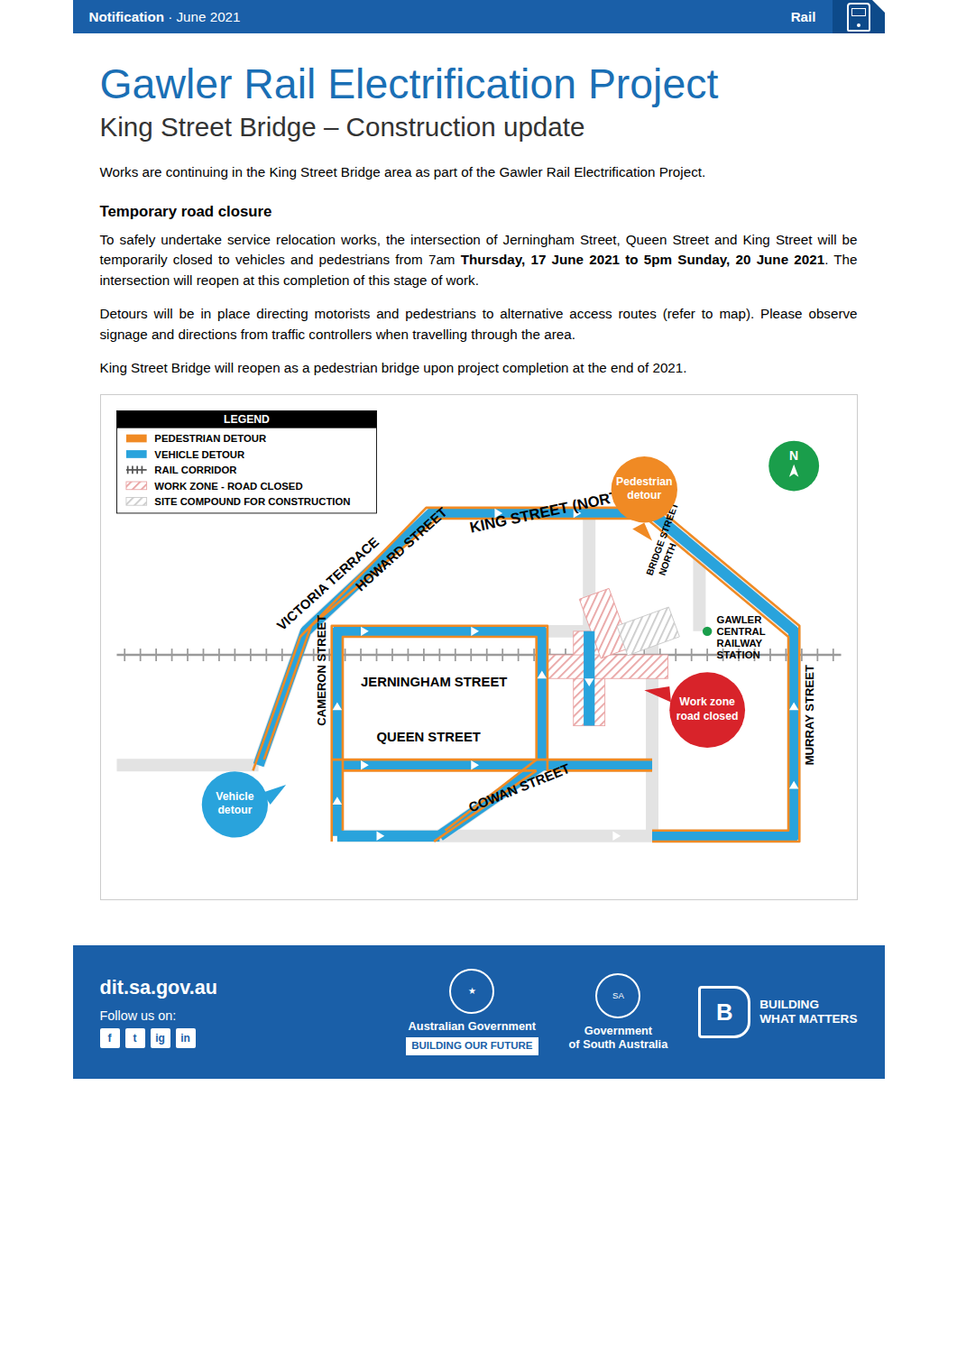Notification · June 2021
Rail
Gawler Rail Electrification Project
King Street Bridge – Construction update
Works are continuing in the King Street Bridge area as part of the Gawler Rail Electrification Project.
Temporary road closure
To safely undertake service relocation works, the intersection of Jerningham Street, Queen Street and King Street will be temporarily closed to vehicles and pedestrians from 7am Thursday, 17 June 2021 to 5pm Sunday, 20 June 2021. The intersection will reopen at this completion of this stage of work.
Detours will be in place directing motorists and pedestrians to alternative access routes (refer to map). Please observe signage and directions from traffic controllers when travelling through the area.
King Street Bridge will reopen as a pedestrian bridge upon project completion at the end of 2021.
VICTORIA TERRACE HOWARD STREET KING STREET (NORTH) BRIDGE STREET NORTH JERNINGHAM STREET QUEEN STREET COWAN STREET CAMERON STREET MURRAY STREET GAWLER CENTRAL RAILWAY STATION Pedestrian detour Vehicle detour Work zone road closed N LEGEND PEDESTRIAN DETOUR VEHICLE DETOUR RAIL CORRIDOR WORK ZONE - ROAD CLOSED SITE COMPOUND FOR CONSTRUCTION
dit.sa.gov.au
Follow us on:
ftig in
★
Australian Government
BUILDING OUR FUTURE
SA
Government
of South Australia
B
BUILDING
WHAT MATTERS